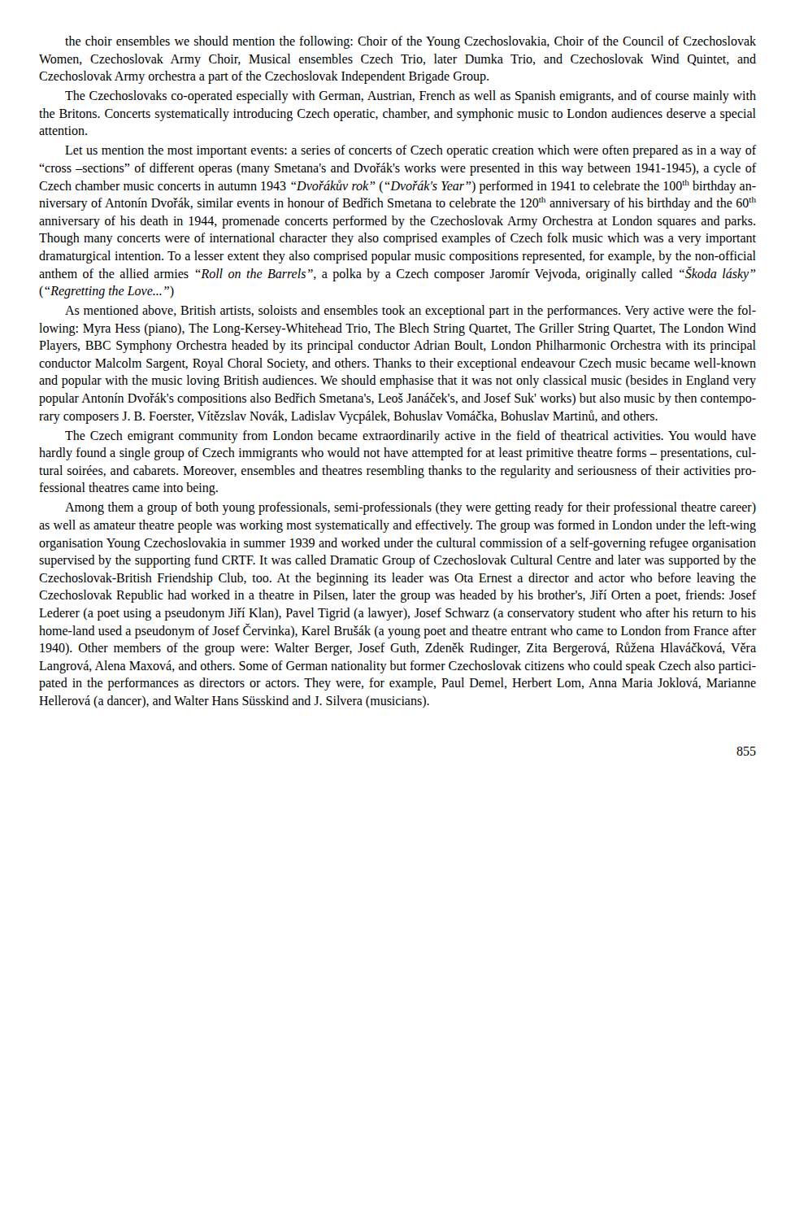the choir ensembles we should mention the following: Choir of the Young Czechoslovakia, Choir of the Council of Czechoslovak Women, Czechoslovak Army Choir, Musical ensembles Czech Trio, later Dumka Trio, and Czechoslovak Wind Quintet, and Czechoslovak Army orchestra a part of the Czechoslovak Independent Brigade Group.
The Czechoslovaks co-operated especially with German, Austrian, French as well as Spanish emigrants, and of course mainly with the Britons. Concerts systematically introducing Czech operatic, chamber, and symphonic music to London audiences deserve a special attention.
Let us mention the most important events: a series of concerts of Czech operatic creation which were often prepared as in a way of “cross –sections” of different operas (many Smetana's and Dvořák's works were presented in this way between 1941-1945), a cycle of Czech chamber music concerts in autumn 1943 “Dvořákův rok” (“Dvořák's Year”) performed in 1941 to celebrate the 100th birthday anniversary of Antonín Dvořák, similar events in honour of Bedřich Smetana to celebrate the 120th anniversary of his birthday and the 60th anniversary of his death in 1944, promenade concerts performed by the Czechoslovak Army Orchestra at London squares and parks. Though many concerts were of international character they also comprised examples of Czech folk music which was a very important dramaturgical intention. To a lesser extent they also comprised popular music compositions represented, for example, by the non-official anthem of the allied armies “Roll on the Barrels”, a polka by a Czech composer Jaromír Vejvoda, originally called “Škoda lásky” (“Regretting the Love...”)
As mentioned above, British artists, soloists and ensembles took an exceptional part in the performances. Very active were the following: Myra Hess (piano), The Long-Kersey-Whitehead Trio, The Blech String Quartet, The Griller String Quartet, The London Wind Players, BBC Symphony Orchestra headed by its principal conductor Adrian Boult, London Philharmonic Orchestra with its principal conductor Malcolm Sargent, Royal Choral Society, and others. Thanks to their exceptional endeavour Czech music became well-known and popular with the music loving British audiences. We should emphasise that it was not only classical music (besides in England very popular Antonín Dvořák's compositions also Bedřich Smetana's, Leoš Janáček's, and Josef Suk' works) but also music by then contemporary composers J. B. Foerster, Vítězslav Novák, Ladislav Vycpálek, Bohuslav Vomáčka, Bohuslav Martinů, and others.
The Czech emigrant community from London became extraordinarily active in the field of theatrical activities. You would have hardly found a single group of Czech immigrants who would not have attempted for at least primitive theatre forms – presentations, cultural soirées, and cabarets. Moreover, ensembles and theatres resembling thanks to the regularity and seriousness of their activities professional theatres came into being.
Among them a group of both young professionals, semi-professionals (they were getting ready for their professional theatre career) as well as amateur theatre people was working most systematically and effectively. The group was formed in London under the left-wing organisation Young Czechoslovakia in summer 1939 and worked under the cultural commission of a self-governing refugee organisation supervised by the supporting fund CRTF. It was called Dramatic Group of Czechoslovak Cultural Centre and later was supported by the Czechoslovak-British Friendship Club, too. At the beginning its leader was Ota Ernest a director and actor who before leaving the Czechoslovak Republic had worked in a theatre in Pilsen, later the group was headed by his brother's, Jiří Orten a poet, friends: Josef Lederer (a poet using a pseudonym Jiří Klan), Pavel Tigrid (a lawyer), Josef Schwarz (a conservatory student who after his return to his home-land used a pseudonym of Josef Červinka), Karel Brušák (a young poet and theatre entrant who came to London from France after 1940). Other members of the group were: Walter Berger, Josef Guth, Zdeněk Rudinger, Zita Bergerová, Růžena Hlaváčková, Věra Langrová, Alena Maxová, and others. Some of German nationality but former Czechoslovak citizens who could speak Czech also participated in the performances as directors or actors. They were, for example, Paul Demel, Herbert Lom, Anna Maria Joklová, Marianne Hellerová (a dancer), and Walter Hans Süsskind and J. Silvera (musicians).
855